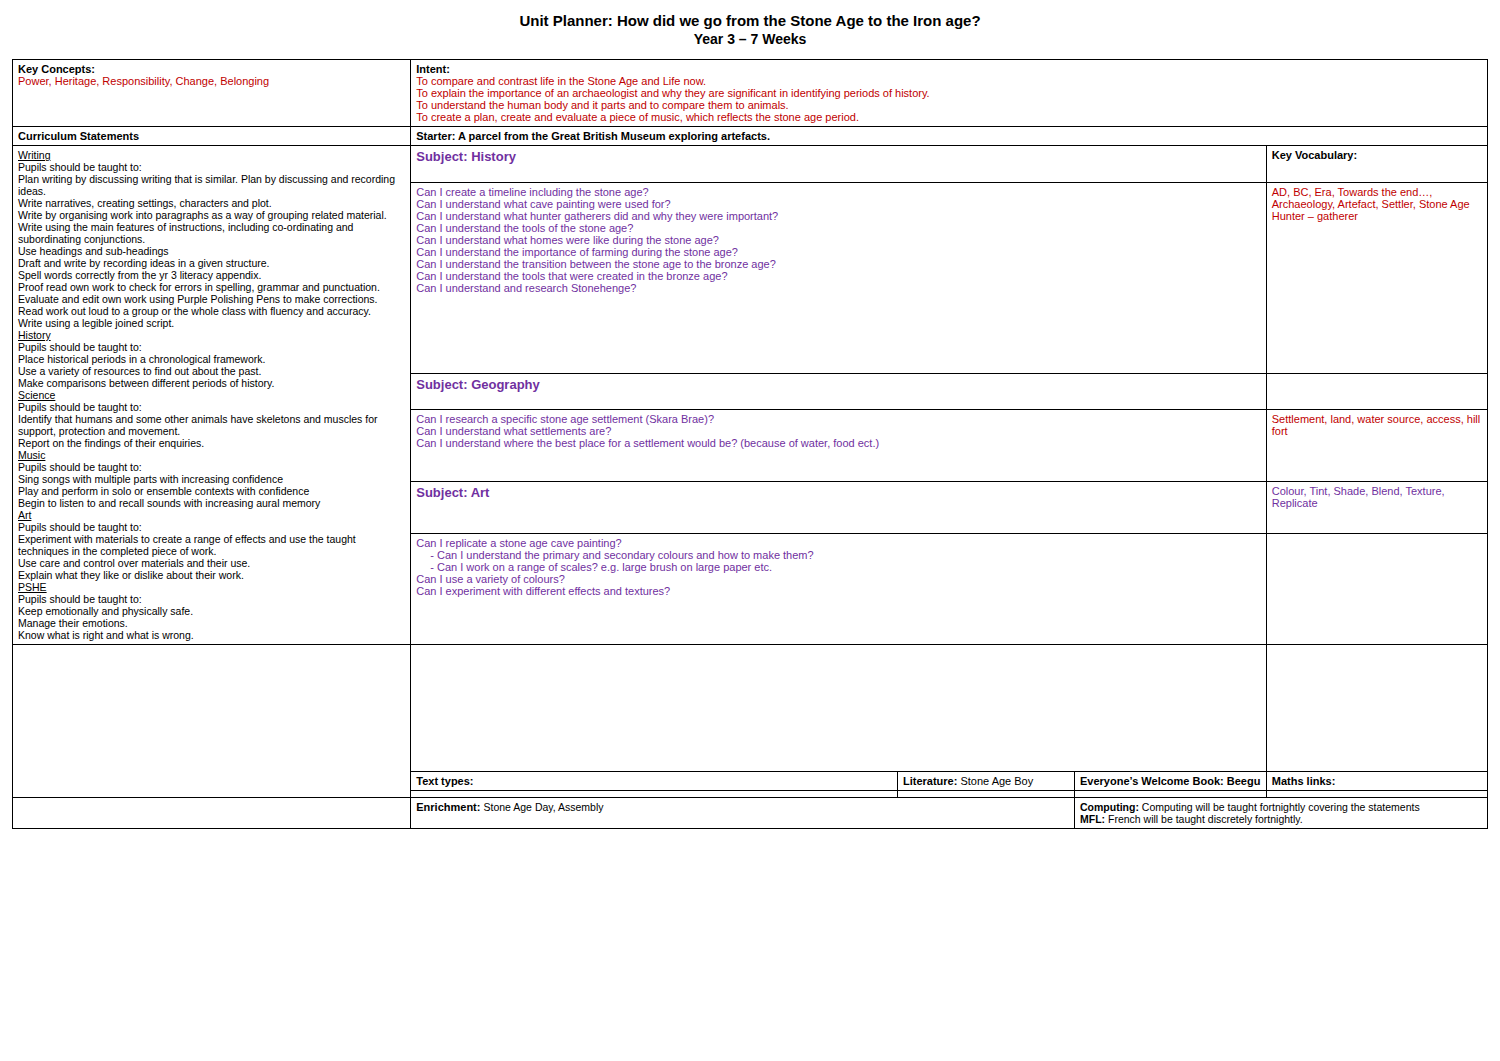Unit Planner: How did we go from the Stone Age to the Iron age?
Year 3 – 7 Weeks
| Key Concepts: Power, Heritage, Responsibility, Change, Belonging | Intent: To compare and contrast life in the Stone Age and Life now. To explain the importance of an archaeologist and why they are significant in identifying periods of history. To understand the human body and it parts and to compare them to animals. To create a plan, create and evaluate a piece of music, which reflects the stone age period. |
| Curriculum Statements | Starter: A parcel from the Great British Museum exploring artefacts. |
| Writing Pupils should be taught to: Plan writing by discussing writing that is similar. Plan by discussing and recording ideas. Write narratives, creating settings, characters and plot. Write by organising work into paragraphs as a way of grouping related material. Write using the main features of instructions, including co-ordinating and subordinating conjunctions. Use headings and sub-headings Draft and write by recording ideas in a given structure. Spell words correctly from the yr 3 literacy appendix. Proof read own work to check for errors in spelling, grammar and punctuation. Evaluate and edit own work using Purple Polishing Pens to make corrections. Read work out loud to a group or the whole class with fluency and accuracy. Write using a legible joined script. History Pupils should be taught to: Place historical periods in a chronological framework. Use a variety of resources to find out about the past. Make comparisons between different periods of history. Science Pupils should be taught to: Identify that humans and some other animals have skeletons and muscles for support, protection and movement. Report on the findings of their enquiries. Music Pupils should be taught to: Sing songs with multiple parts with increasing confidence Play and perform in solo or ensemble contexts with confidence Begin to listen to and recall sounds with increasing aural memory Art Pupils should be taught to: Experiment with materials to create a range of effects and use the taught techniques in the completed piece of work. Use care and control over materials and their use. Explain what they like or dislike about their work. PSHE Pupils should be taught to: Keep emotionally and physically safe. Manage their emotions. Know what is right and what is wrong. | Subject: History | Key Vocabulary: |
| Can I create a timeline including the stone age? Can I understand what cave painting were used for? Can I understand what hunter gatherers did and why they were important? Can I understand the tools of the stone age? Can I understand what homes were like during the stone age? Can I understand the importance of farming during the stone age? Can I understand the transition between the stone age to the bronze age? Can I understand the tools that were created in the bronze age? Can I understand and research Stonehenge? | AD, BC, Era, Towards the end…, Archaeology, Artefact, Settler, Stone Age Hunter – gatherer |
| Subject: Geography | |
| Can I research a specific stone age settlement (Skara Brae)? Can I understand what settlements are? Can I understand where the best place for a settlement would be? (because of water, food ect.) | Settlement, land, water source, access, hill fort |
| Subject: Art | Colour, Tint, Shade, Blend, Texture, Replicate |
| Can I replicate a stone age cave painting? Can I understand the primary and secondary colours and how to make them? Can I work on a range of scales? e.g. large brush on large paper etc. Can I use a variety of colours? Can I experiment with different effects and textures? | |
| Text types: | Literature: Stone Age Boy | Everyone’s Welcome Book: Beegu | Maths links: |
| | Enrichment: Stone Age Day, Assembly | Computing: Computing will be taught fortnightly covering the statements MFL: French will be taught discretely fortnightly. |